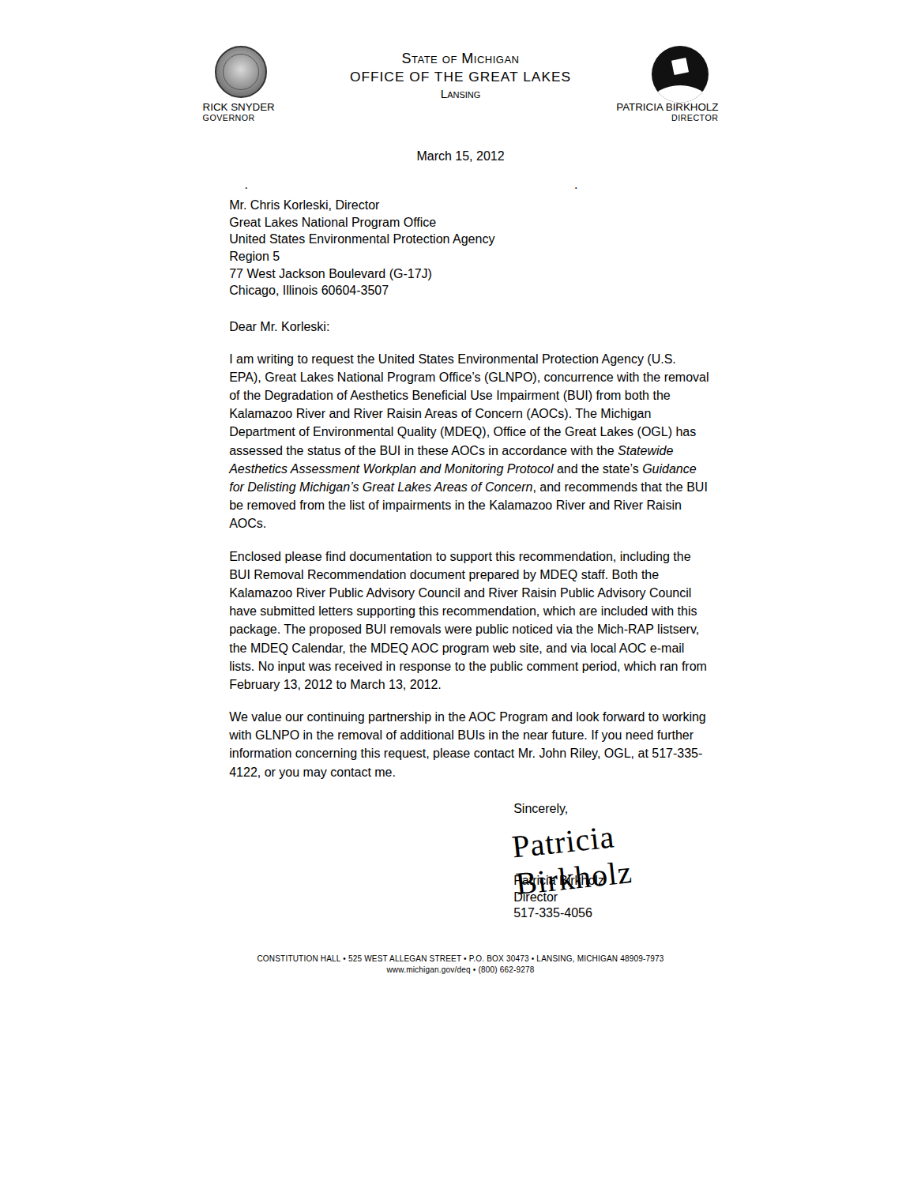State of Michigan
OFFICE OF THE GREAT LAKES
Lansing
RICK SNYDER
GOVERNOR
PATRICIA BIRKHOLZ
DIRECTOR
March 15, 2012
. .
Mr. Chris Korleski, Director
Great Lakes National Program Office
United States Environmental Protection Agency
Region 5
77 West Jackson Boulevard (G-17J)
Chicago, Illinois 60604-3507
Dear Mr. Korleski:
I am writing to request the United States Environmental Protection Agency (U.S. EPA), Great Lakes National Program Office’s (GLNPO), concurrence with the removal of the Degradation of Aesthetics Beneficial Use Impairment (BUI) from both the Kalamazoo River and River Raisin Areas of Concern (AOCs). The Michigan Department of Environmental Quality (MDEQ), Office of the Great Lakes (OGL) has assessed the status of the BUI in these AOCs in accordance with the Statewide Aesthetics Assessment Workplan and Monitoring Protocol and the state’s Guidance for Delisting Michigan’s Great Lakes Areas of Concern, and recommends that the BUI be removed from the list of impairments in the Kalamazoo River and River Raisin AOCs.
Enclosed please find documentation to support this recommendation, including the BUI Removal Recommendation document prepared by MDEQ staff. Both the Kalamazoo River Public Advisory Council and River Raisin Public Advisory Council have submitted letters supporting this recommendation, which are included with this package. The proposed BUI removals were public noticed via the Mich-RAP listserv, the MDEQ Calendar, the MDEQ AOC program web site, and via local AOC e-mail lists. No input was received in response to the public comment period, which ran from February 13, 2012 to March 13, 2012.
We value our continuing partnership in the AOC Program and look forward to working with GLNPO in the removal of additional BUIs in the near future. If you need further information concerning this request, please contact Mr. John Riley, OGL, at 517-335-4122, or you may contact me.
Sincerely,
Patricia Birkholz
Patricia Birkholz
Director
517-335-4056
CONSTITUTION HALL • 525 WEST ALLEGAN STREET • P.O. BOX 30473 • LANSING, MICHIGAN 48909-7973
www.michigan.gov/deq • (800) 662-9278